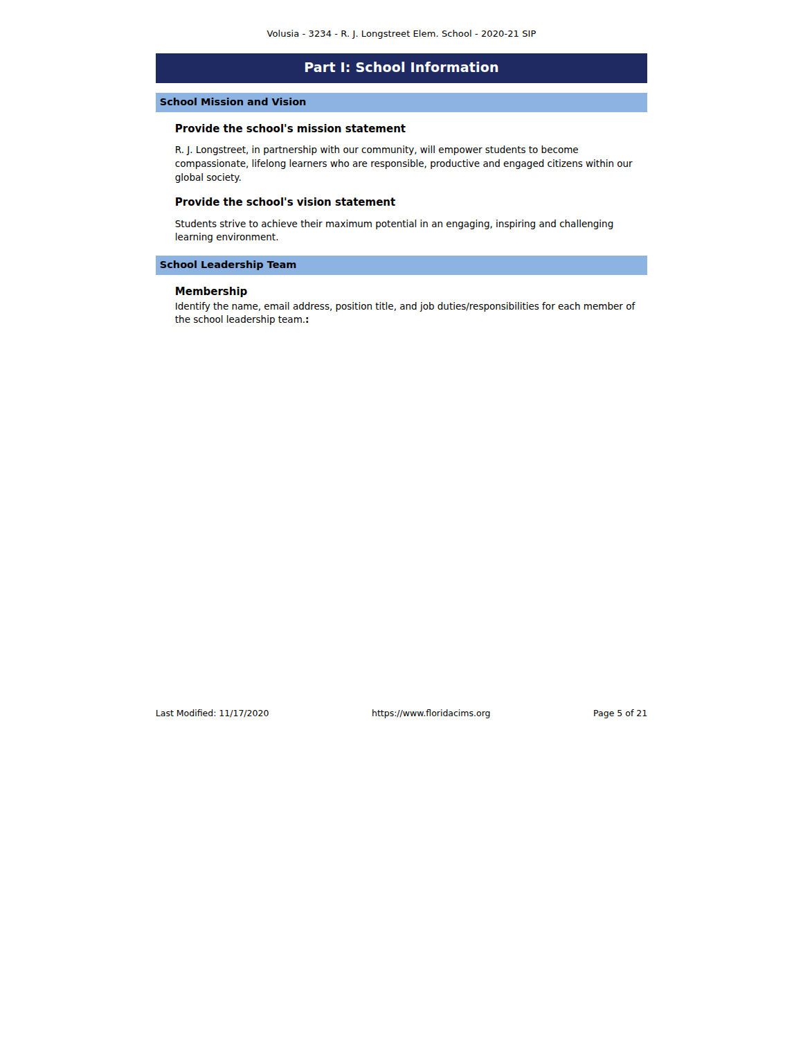Volusia - 3234 - R. J. Longstreet Elem. School - 2020-21 SIP
Part I: School Information
School Mission and Vision
Provide the school's mission statement
R. J. Longstreet, in partnership with our community, will empower students to become compassionate, lifelong learners who are responsible, productive and engaged citizens within our global society.
Provide the school's vision statement
Students strive to achieve their maximum potential in an engaging, inspiring and challenging learning environment.
School Leadership Team
Membership
Identify the name, email address, position title, and job duties/responsibilities for each member of the school leadership team.:
Last Modified: 11/17/2020
https://www.floridacims.org
Page 5 of 21